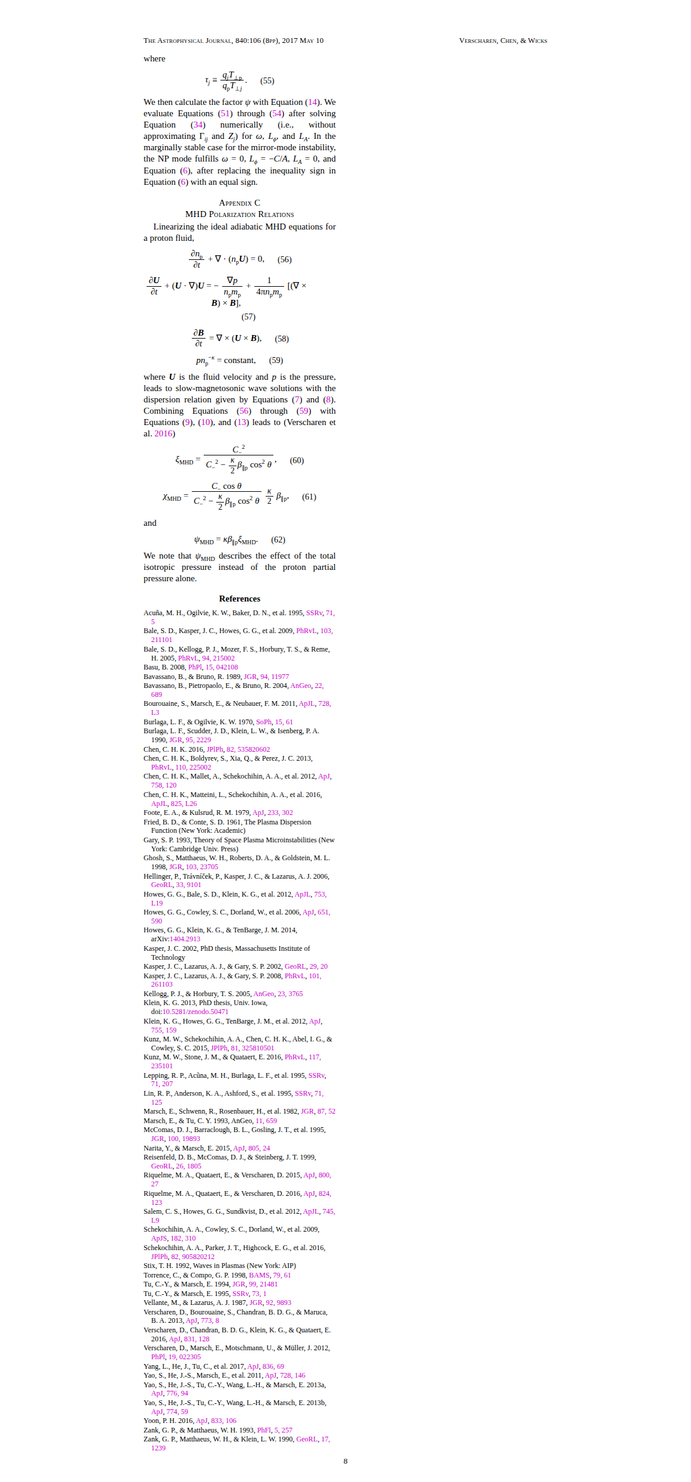The Astrophysical Journal, 840:106 (8pp), 2017 May 10
Verscharen, Chen, & Wicks
where
τj ≡ qjT⊥p qpT⊥j .
(55)
We then calculate the factor ψ with Equation (14). We evaluate Equations (51) through (54) after solving Equation (34) numerically (i.e., without approximating Γij and Zj) for ω, Lϕ, and LA. In the marginally stable case for the mirror-mode instability, the NP mode fulfills ω = 0, Lϕ = −C/A, LA = 0, and Equation (6), after replacing the inequality sign in Equation (6) with an equal sign.
Appendix CMHD Polarization Relations
Linearizing the ideal adiabatic MHD equations for a proton fluid,
∂np ∂t + ∇ · (npU) = 0,
(56)
∂U ∂t + (U · ∇)U = − ∇p npmp + 1 4πnpmp [(∇ × B) × B],
x
(57)
∂B ∂t = ∇ × (U × B),
(58)
pnp−κ = constant,
(59)
where U is the fluid velocity and p is the pressure, leads to slow-magnetosonic wave solutions with the dispersion relation given by Equations (7) and (8). Combining Equations (56) through (59) with Equations (9), (10), and (13) leads to (Verscharen et al. 2016)
ξMHD = C−2 C−2 − κ 2 β∥p cos2 θ ,
(60)
χMHD = C− cos θ C−2 − κ 2 β∥p cos2 θ κ 2 β∥p,
(61)
and
ψMHD = κβ∥pξMHD.
(62)
We note that ψMHD describes the effect of the total isotropic pressure instead of the proton partial pressure alone.
References
Acuña, M. H., Ogilvie, K. W., Baker, D. N., et al. 1995, SSRv, 71, 5
Bale, S. D., Kasper, J. C., Howes, G. G., et al. 2009, PhRvL, 103, 211101
Bale, S. D., Kellogg, P. J., Mozer, F. S., Horbury, T. S., & Reme, H. 2005, PhRvL, 94, 215002
Basu, B. 2008, PhPl, 15, 042108
Bavassano, B., & Bruno, R. 1989, JGR, 94, 11977
Bavassano, B., Pietropaolo, E., & Bruno, R. 2004, AnGeo, 22, 689
Bourouaine, S., Marsch, E., & Neubauer, F. M. 2011, ApJL, 728, L3
Burlaga, L. F., & Ogilvie, K. W. 1970, SoPh, 15, 61
Burlaga, L. F., Scudder, J. D., Klein, L. W., & Isenberg, P. A. 1990, JGR, 95, 2229
Chen, C. H. K. 2016, JPlPh, 82, 535820602
Chen, C. H. K., Boldyrev, S., Xia, Q., & Perez, J. C. 2013, PhRvL, 110, 225002
Chen, C. H. K., Mallet, A., Schekochihin, A. A., et al. 2012, ApJ, 758, 120
Chen, C. H. K., Matteini, L., Schekochihin, A. A., et al. 2016, ApJL, 825, L26
Foote, E. A., & Kulsrud, R. M. 1979, ApJ, 233, 302
Fried, B. D., & Conte, S. D. 1961, The Plasma Dispersion Function (New York: Academic)
Gary, S. P. 1993, Theory of Space Plasma Microinstabilities (New York: Cambridge Univ. Press)
Ghosh, S., Matthaeus, W. H., Roberts, D. A., & Goldstein, M. L. 1998, JGR, 103, 23705
Hellinger, P., Trávníček, P., Kasper, J. C., & Lazarus, A. J. 2006, GeoRL, 33, 9101
Howes, G. G., Bale, S. D., Klein, K. G., et al. 2012, ApJL, 753, L19
Howes, G. G., Cowley, S. C., Dorland, W., et al. 2006, ApJ, 651, 590
Howes, G. G., Klein, K. G., & TenBarge, J. M. 2014, arXiv:1404.2913
Kasper, J. C. 2002, PhD thesis, Massachusetts Institute of Technology
Kasper, J. C., Lazarus, A. J., & Gary, S. P. 2002, GeoRL, 29, 20
Kasper, J. C., Lazarus, A. J., & Gary, S. P. 2008, PhRvL, 101, 261103
Kellogg, P. J., & Horbury, T. S. 2005, AnGeo, 23, 3765
Klein, K. G. 2013, PhD thesis, Univ. Iowa, doi:10.5281/zenodo.50471
Klein, K. G., Howes, G. G., TenBarge, J. M., et al. 2012, ApJ, 755, 159
Kunz, M. W., Schekochihin, A. A., Chen, C. H. K., Abel, I. G., & Cowley, S. C. 2015, JPlPh, 81, 325810501
Kunz, M. W., Stone, J. M., & Quataert, E. 2016, PhRvL, 117, 235101
Lepping, R. P., Acũna, M. H., Burlaga, L. F., et al. 1995, SSRv, 71, 207
Lin, R. P., Anderson, K. A., Ashford, S., et al. 1995, SSRv, 71, 125
Marsch, E., Schwenn, R., Rosenbauer, H., et al. 1982, JGR, 87, 52
Marsch, E., & Tu, C. Y. 1993, AnGeo, 11, 659
McComas, D. J., Barraclough, B. L., Gosling, J. T., et al. 1995, JGR, 100, 19893
Narita, Y., & Marsch, E. 2015, ApJ, 805, 24
Reisenfeld, D. B., McComas, D. J., & Steinberg, J. T. 1999, GeoRL, 26, 1805
Riquelme, M. A., Quataert, E., & Verscharen, D. 2015, ApJ, 800, 27
Riquelme, M. A., Quataert, E., & Verscharen, D. 2016, ApJ, 824, 123
Salem, C. S., Howes, G. G., Sundkvist, D., et al. 2012, ApJL, 745, L9
Schekochihin, A. A., Cowley, S. C., Dorland, W., et al. 2009, ApJS, 182, 310
Schekochihin, A. A., Parker, J. T., Highcock, E. G., et al. 2016, JPlPh, 82, 905820212
Stix, T. H. 1992, Waves in Plasmas (New York: AIP)
Torrence, C., & Compo, G. P. 1998, BAMS, 79, 61
Tu, C.-Y., & Marsch, E. 1994, JGR, 99, 21481
Tu, C.-Y., & Marsch, E. 1995, SSRv, 73, 1
Vellante, M., & Lazarus, A. J. 1987, JGR, 92, 9893
Verscharen, D., Bourouaine, S., Chandran, B. D. G., & Maruca, B. A. 2013, ApJ, 773, 8
Verscharen, D., Chandran, B. D. G., Klein, K. G., & Quataert, E. 2016, ApJ, 831, 128
Verscharen, D., Marsch, E., Motschmann, U., & Müller, J. 2012, PhPl, 19, 022305
Yang, L., He, J., Tu, C., et al. 2017, ApJ, 836, 69
Yao, S., He, J.-S., Marsch, E., et al. 2011, ApJ, 728, 146
Yao, S., He, J.-S., Tu, C.-Y., Wang, L.-H., & Marsch, E. 2013a, ApJ, 776, 94
Yao, S., He, J.-S., Tu, C.-Y., Wang, L.-H., & Marsch, E. 2013b, ApJ, 774, 59
Yoon, P. H. 2016, ApJ, 833, 106
Zank, G. P., & Matthaeus, W. H. 1993, PhFl, 5, 257
Zank, G. P., Matthaeus, W. H., & Klein, L. W. 1990, GeoRL, 17, 1239
8